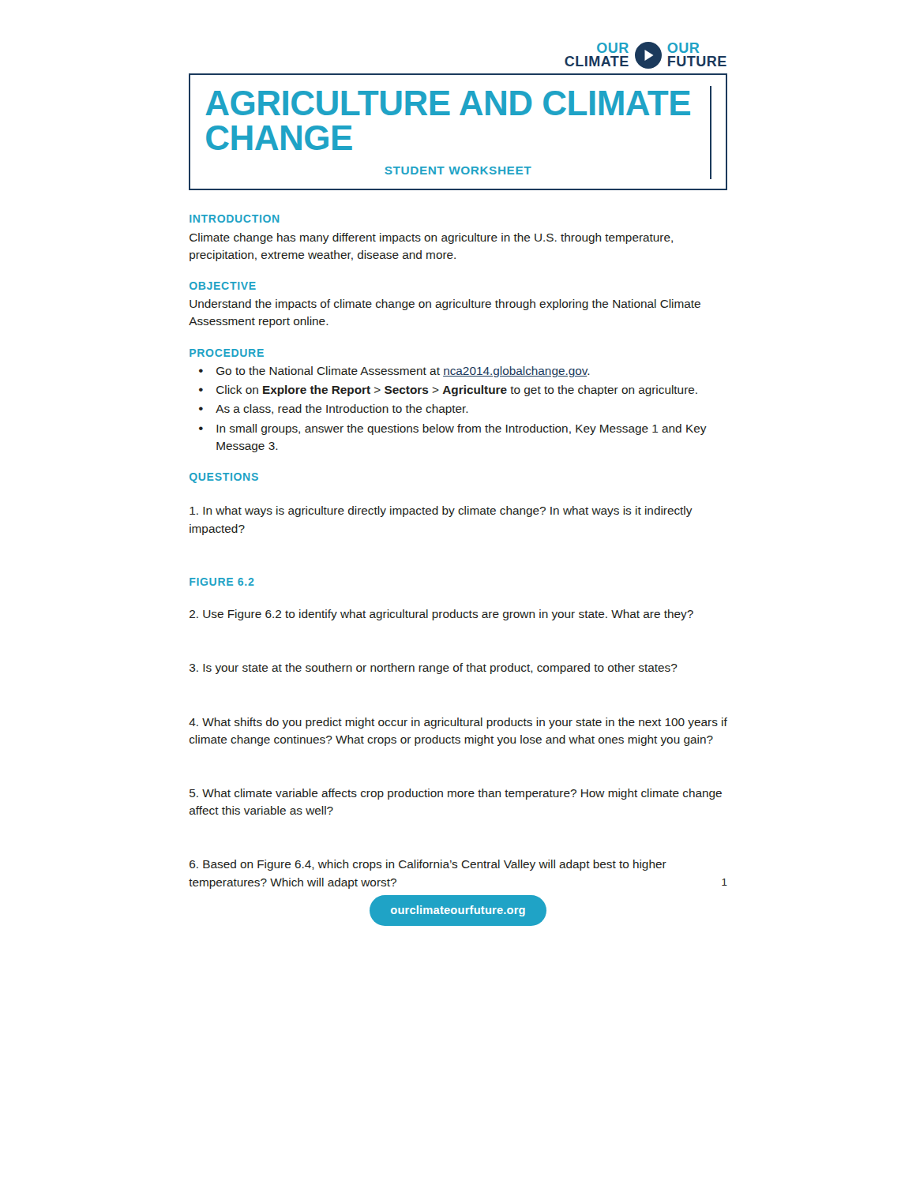OUR CLIMATE
OUR FUTURE
Agriculture and Climate Change
Student Worksheet
Introduction
Climate change has many different impacts on agriculture in the U.S. through temperature, precipitation, extreme weather, disease and more.
Objective
Understand the impacts of climate change on agriculture through exploring the National Climate Assessment report online.
Procedure
Go to the National Climate Assessment at nca2014.globalchange.gov.
Click on Explore the Report > Sectors > Agriculture to get to the chapter on agriculture.
As a class, read the Introduction to the chapter.
In small groups, answer the questions below from the Introduction, Key Message 1 and Key Message 3.
Questions
1. In what ways is agriculture directly impacted by climate change? In what ways is it indirectly impacted?
Figure 6.2
2. Use Figure 6.2 to identify what agricultural products are grown in your state. What are they?
3. Is your state at the southern or northern range of that product, compared to other states?
4. What shifts do you predict might occur in agricultural products in your state in the next 100 years if climate change continues? What crops or products might you lose and what ones might you gain?
5. What climate variable affects crop production more than temperature? How might climate change affect this variable as well?
6. Based on Figure 6.4, which crops in California’s Central Valley will adapt best to higher temperatures? Which will adapt worst?
1
ourclimateourfuture.org